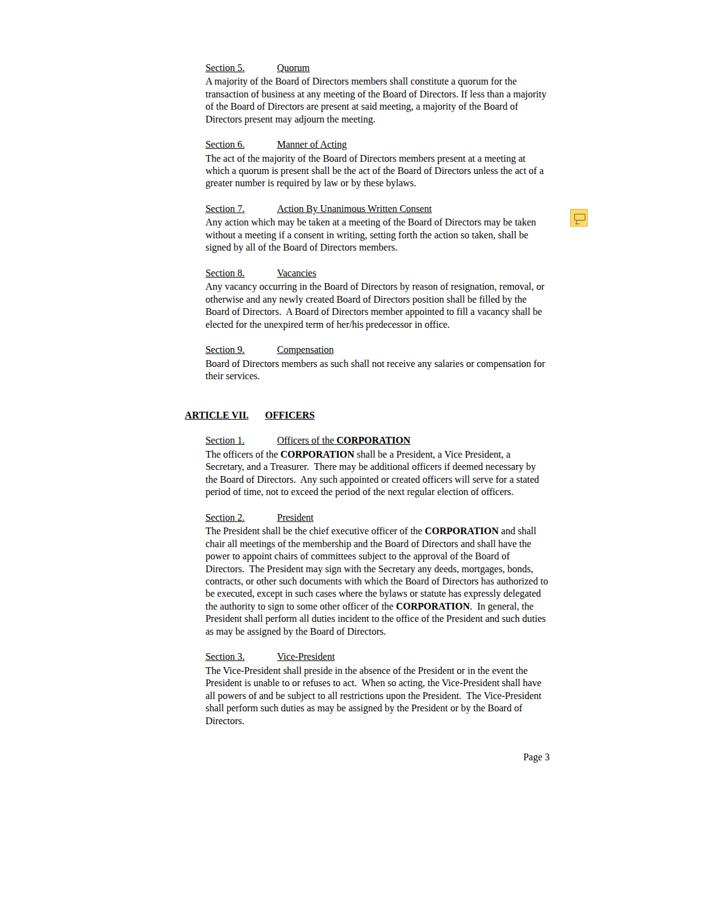Section 5. Quorum
A majority of the Board of Directors members shall constitute a quorum for the transaction of business at any meeting of the Board of Directors. If less than a majority of the Board of Directors are present at said meeting, a majority of the Board of Directors present may adjourn the meeting.
Section 6. Manner of Acting
The act of the majority of the Board of Directors members present at a meeting at which a quorum is present shall be the act of the Board of Directors unless the act of a greater number is required by law or by these bylaws.
Section 7. Action By Unanimous Written Consent
Any action which may be taken at a meeting of the Board of Directors may be taken without a meeting if a consent in writing, setting forth the action so taken, shall be signed by all of the Board of Directors members.
Section 8. Vacancies
Any vacancy occurring in the Board of Directors by reason of resignation, removal, or otherwise and any newly created Board of Directors position shall be filled by the Board of Directors. A Board of Directors member appointed to fill a vacancy shall be elected for the unexpired term of her/his predecessor in office.
Section 9. Compensation
Board of Directors members as such shall not receive any salaries or compensation for their services.
ARTICLE VII. OFFICERS
Section 1. Officers of the CORPORATION
The officers of the CORPORATION shall be a President, a Vice President, a Secretary, and a Treasurer. There may be additional officers if deemed necessary by the Board of Directors. Any such appointed or created officers will serve for a stated period of time, not to exceed the period of the next regular election of officers.
Section 2. President
The President shall be the chief executive officer of the CORPORATION and shall chair all meetings of the membership and the Board of Directors and shall have the power to appoint chairs of committees subject to the approval of the Board of Directors. The President may sign with the Secretary any deeds, mortgages, bonds, contracts, or other such documents with which the Board of Directors has authorized to be executed, except in such cases where the bylaws or statute has expressly delegated the authority to sign to some other officer of the CORPORATION. In general, the President shall perform all duties incident to the office of the President and such duties as may be assigned by the Board of Directors.
Section 3. Vice-President
The Vice-President shall preside in the absence of the President or in the event the President is unable to or refuses to act. When so acting, the Vice-President shall have all powers of and be subject to all restrictions upon the President. The Vice-President shall perform such duties as may be assigned by the President or by the Board of Directors.
Page 3